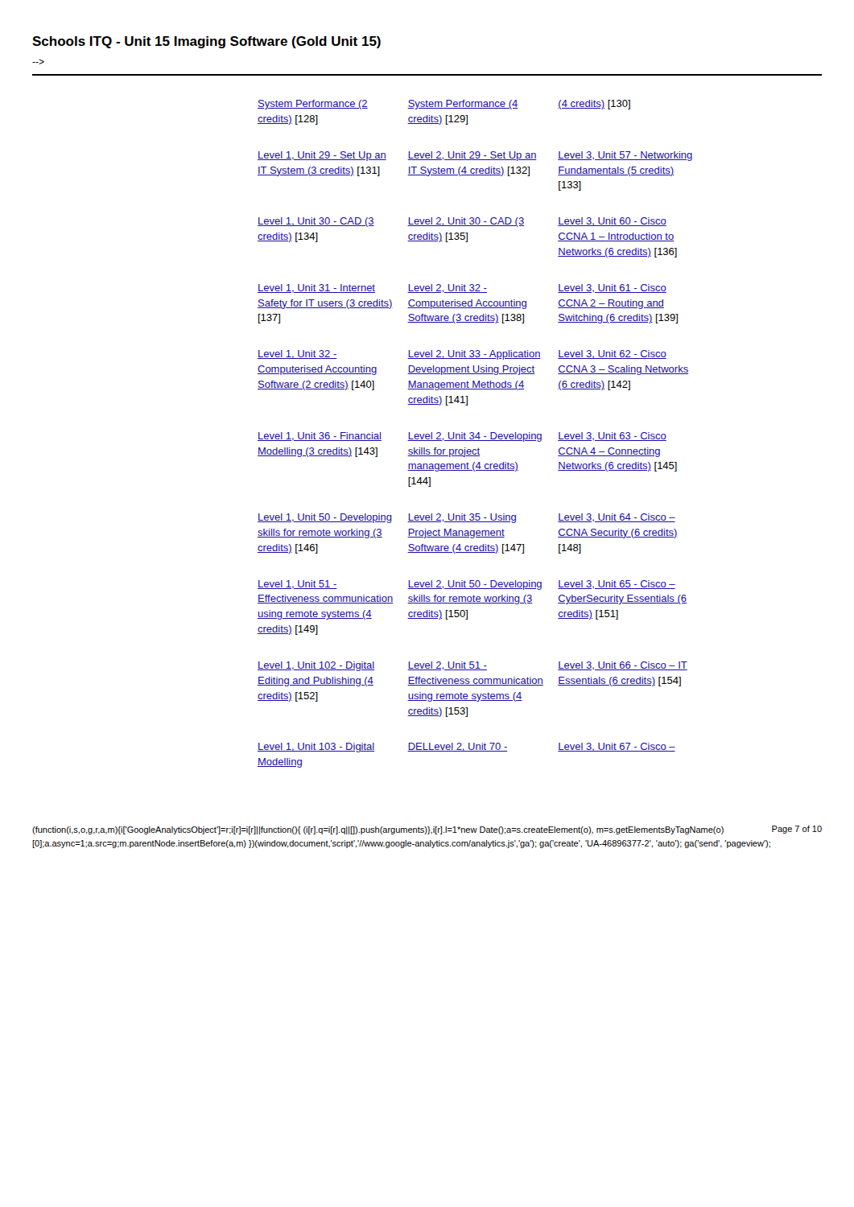Schools ITQ - Unit 15 Imaging Software (Gold Unit 15)
-->
| System Performance (2 credits) [128] | System Performance (4 credits) [129] | (4 credits) [130] |
| Level 1, Unit 29 - Set Up an IT System (3 credits) [131] | Level 2, Unit 29 - Set Up an IT System (4 credits) [132] | Level 3, Unit 57 - Networking Fundamentals (5 credits) [133] |
| Level 1, Unit 30 - CAD (3 credits) [134] | Level 2, Unit 30 - CAD (3 credits) [135] | Level 3, Unit 60 - Cisco CCNA 1 – Introduction to Networks (6 credits) [136] |
| Level 1, Unit 31 - Internet Safety for IT users (3 credits) [137] | Level 2, Unit 32 - Computerised Accounting Software (3 credits) [138] | Level 3, Unit 61 - Cisco CCNA 2 – Routing and Switching (6 credits) [139] |
| Level 1, Unit 32 - Computerised Accounting Software (2 credits) [140] | Level 2, Unit 33 - Application Development Using Project Management Methods (4 credits) [141] | Level 3, Unit 62 - Cisco CCNA 3 – Scaling Networks (6 credits) [142] |
| Level 1, Unit 36 - Financial Modelling (3 credits) [143] | Level 2, Unit 34 - Developing skills for project management (4 credits) [144] | Level 3, Unit 63 - Cisco CCNA 4 – Connecting Networks (6 credits) [145] |
| Level 1, Unit 50 - Developing skills for remote working (3 credits) [146] | Level 2, Unit 35 - Using Project Management Software (4 credits) [147] | Level 3, Unit 64 - Cisco – CCNA Security (6 credits) [148] |
| Level 1, Unit 51 - Effectiveness communication using remote systems (4 credits) [149] | Level 2, Unit 50 - Developing skills for remote working (3 credits) [150] | Level 3, Unit 65 - Cisco – CyberSecurity Essentials (6 credits) [151] |
| Level 1, Unit 102 - Digital Editing and Publishing (4 credits) [152] | Level 2, Unit 51 - Effectiveness communication using remote systems (4 credits) [153] | Level 3, Unit 66 - Cisco – IT Essentials (6 credits) [154] |
| Level 1, Unit 103 - Digital Modelling | DELLevel 2, Unit 70 - | Level 3, Unit 67 - Cisco – |
(function(i,s,o,g,r,a,m){i['GoogleAnalyticsObject']=r;i[r]=i[r]||function(){ (i[r].q=i[r].q||[]).push(arguments)},i[r].l=1*new Date();a=s.createElement(o), m=s.getElementsByTagName(o)[0];a.async=1;a.src=g;m.parentNode.insertBefore(a,m) })(window,document,'script','//www.google-analytics.com/analytics.js','ga'); ga('create', 'UA-46896377-2', 'auto'); ga('send', 'pageview'); Page 7 of 10